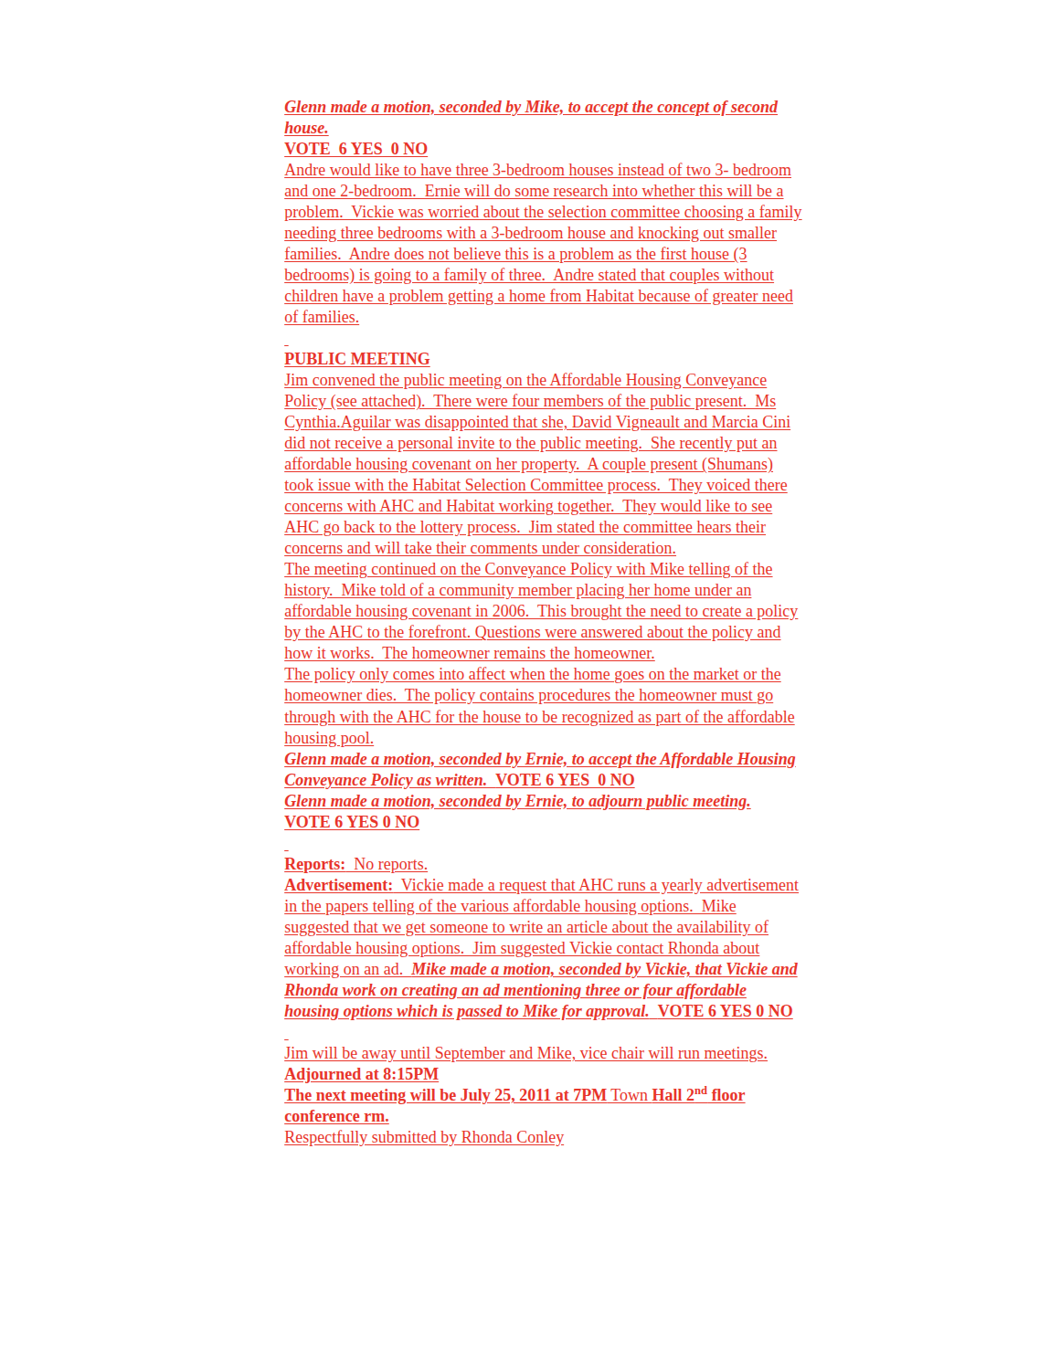Glenn made a motion, seconded by Mike, to accept the concept of second house.
VOTE 6 YES 0 NO
Andre would like to have three 3-bedroom houses instead of two 3- bedroom and one 2-bedroom. Ernie will do some research into whether this will be a problem. Vickie was worried about the selection committee choosing a family needing three bedrooms with a 3-bedroom house and knocking out smaller families. Andre does not believe this is a problem as the first house (3 bedrooms) is going to a family of three. Andre stated that couples without children have a problem getting a home from Habitat because of greater need of families.
PUBLIC MEETING
Jim convened the public meeting on the Affordable Housing Conveyance Policy (see attached). There were four members of the public present. Ms Cynthia.Aguilar was disappointed that she, David Vigneault and Marcia Cini did not receive a personal invite to the public meeting. She recently put an affordable housing covenant on her property. A couple present (Shumans) took issue with the Habitat Selection Committee process. They voiced there concerns with AHC and Habitat working together. They would like to see AHC go back to the lottery process. Jim stated the committee hears their concerns and will take their comments under consideration.
The meeting continued on the Conveyance Policy with Mike telling of the history. Mike told of a community member placing her home under an affordable housing covenant in 2006. This brought the need to create a policy by the AHC to the forefront. Questions were answered about the policy and how it works. The homeowner remains the homeowner.
The policy only comes into affect when the home goes on the market or the homeowner dies. The policy contains procedures the homeowner must go through with the AHC for the house to be recognized as part of the affordable housing pool.
Glenn made a motion, seconded by Ernie, to accept the Affordable Housing Conveyance Policy as written. VOTE 6 YES 0 NO
Glenn made a motion, seconded by Ernie, to adjourn public meeting.
VOTE 6 YES 0 NO
Reports: No reports.
Advertisement: Vickie made a request that AHC runs a yearly advertisement in the papers telling of the various affordable housing options. Mike suggested that we get someone to write an article about the availability of affordable housing options. Jim suggested Vickie contact Rhonda about working on an ad. Mike made a motion, seconded by Vickie, that Vickie and Rhonda work on creating an ad mentioning three or four affordable housing options which is passed to Mike for approval. VOTE 6 YES 0 NO
Jim will be away until September and Mike, vice chair will run meetings.
Adjourned at 8:15PM
The next meeting will be July 25, 2011 at 7PM Town Hall 2nd floor conference rm.
Respectfully submitted by Rhonda Conley